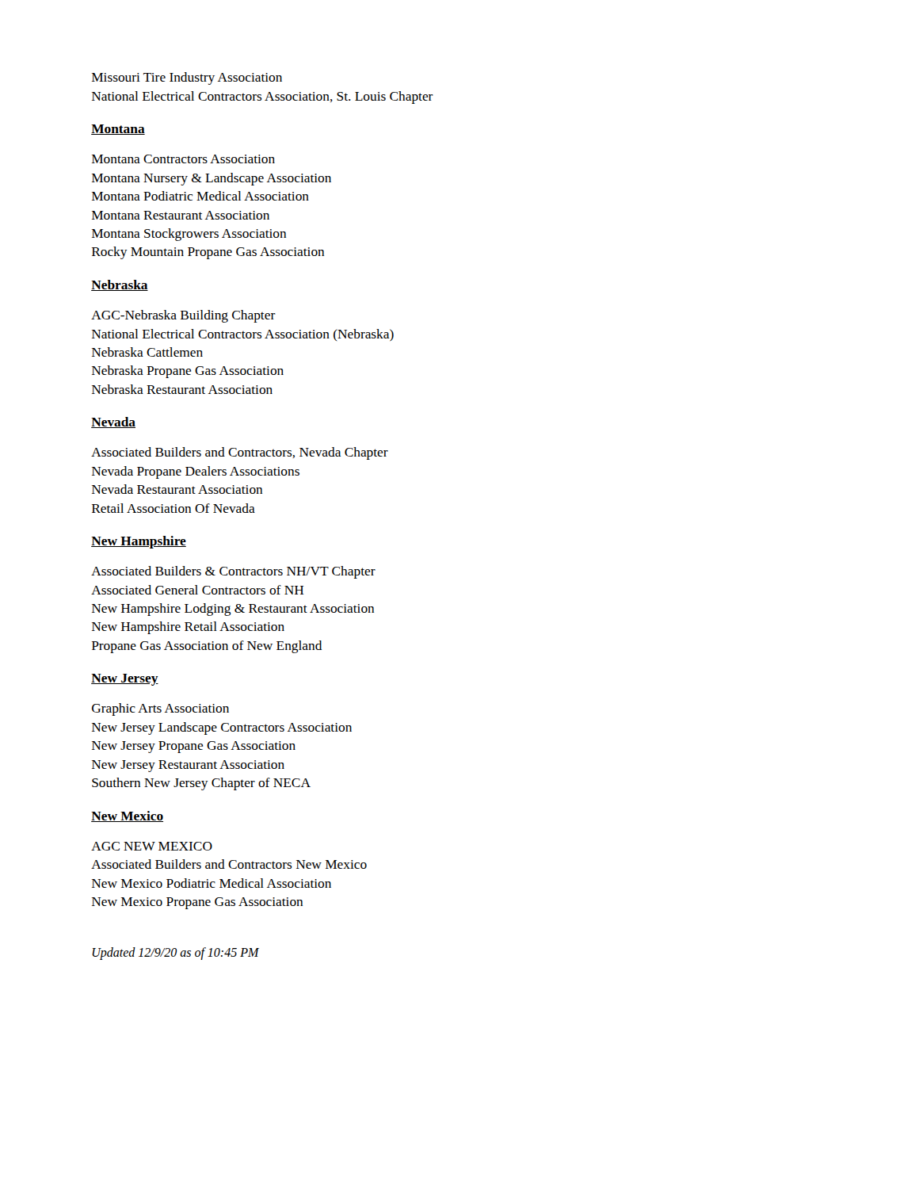Missouri Tire Industry Association
National Electrical Contractors Association, St. Louis Chapter
Montana
Montana Contractors Association
Montana Nursery & Landscape Association
Montana Podiatric Medical Association
Montana Restaurant Association
Montana Stockgrowers Association
Rocky Mountain Propane Gas Association
Nebraska
AGC-Nebraska Building Chapter
National Electrical Contractors Association (Nebraska)
Nebraska Cattlemen
Nebraska Propane Gas Association
Nebraska Restaurant Association
Nevada
Associated Builders and Contractors, Nevada Chapter
Nevada Propane Dealers Associations
Nevada Restaurant Association
Retail Association Of Nevada
New Hampshire
Associated Builders & Contractors NH/VT Chapter
Associated General Contractors of NH
New Hampshire Lodging & Restaurant Association
New Hampshire Retail Association
Propane Gas Association of New England
New Jersey
Graphic Arts Association
New Jersey Landscape Contractors Association
New Jersey Propane Gas Association
New Jersey Restaurant Association
Southern New Jersey Chapter of NECA
New Mexico
AGC NEW MEXICO
Associated Builders and Contractors New Mexico
New Mexico Podiatric Medical Association
New Mexico Propane Gas Association
Updated 12/9/20 as of 10:45 PM